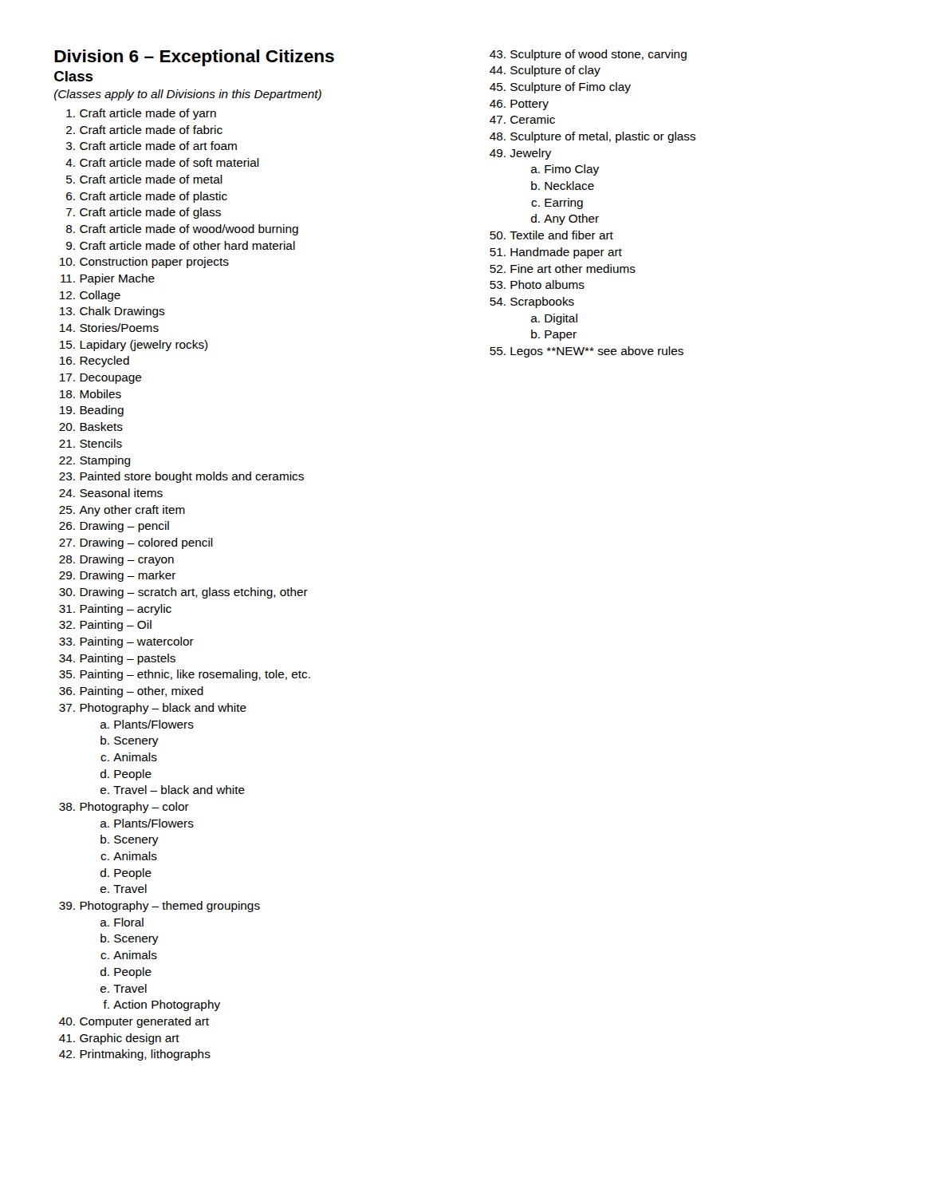Division 6 – Exceptional Citizens
Class
(Classes apply to all Divisions in this Department)
Craft article made of yarn
Craft article made of fabric
Craft article made of art foam
Craft article made of soft material
Craft article made of metal
Craft article made of plastic
Craft article made of glass
Craft article made of wood/wood burning
Craft article made of other hard material
Construction paper projects
Papier Mache
Collage
Chalk Drawings
Stories/Poems
Lapidary (jewelry rocks)
Recycled
Decoupage
Mobiles
Beading
Baskets
Stencils
Stamping
Painted store bought molds and ceramics
Seasonal items
Any other craft item
Drawing – pencil
Drawing – colored pencil
Drawing – crayon
Drawing – marker
Drawing – scratch art, glass etching, other
Painting – acrylic
Painting – Oil
Painting – watercolor
Painting – pastels
Painting – ethnic, like rosemaling, tole, etc.
Painting – other, mixed
Photography – black and white
Plants/Flowers
Scenery
Animals
People
Travel – black and white
Photography – color
Plants/Flowers
Scenery
Animals
People
Travel
Photography – themed groupings
Floral
Scenery
Animals
People
Travel
Action Photography
Computer generated art
Graphic design art
Printmaking, lithographs
Sculpture of wood stone, carving
Sculpture of clay
Sculpture of Fimo clay
Pottery
Ceramic
Sculpture of metal, plastic or glass
Jewelry
Fimo Clay
Necklace
Earring
Any Other
Textile and fiber art
Handmade paper art
Fine art other mediums
Photo albums
Scrapbooks
Digital
Paper
Legos **NEW** see above rules